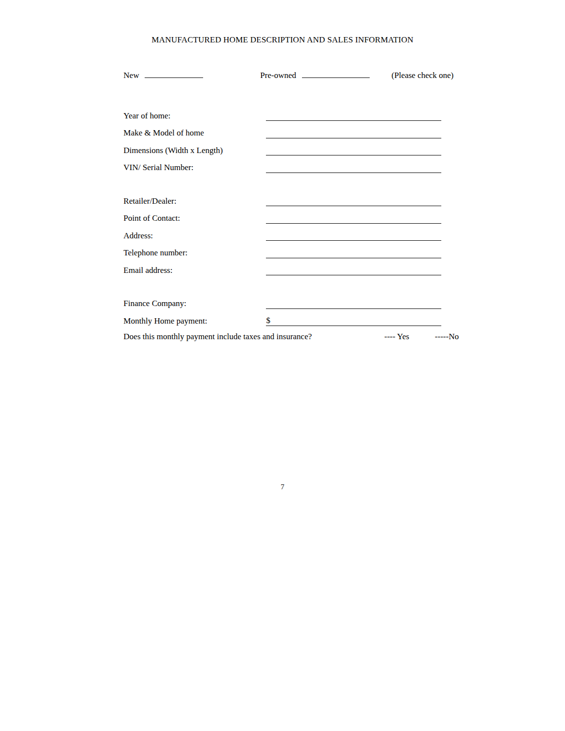MANUFACTURED HOME DESCRIPTION AND SALES INFORMATION
New Pre-owned (Please check one)
| Year of home: | |
| Make & Model of home | |
| Dimensions (Width x Length) | |
| VIN/ Serial Number: | |
| Retailer/Dealer: | |
| Point of Contact: | |
| Address: | |
| Telephone number: | |
| Email address: | |
| Finance Company: | |
| Monthly Home payment: | $ |
Does this monthly payment include taxes and insurance?---- Yes-----No
7